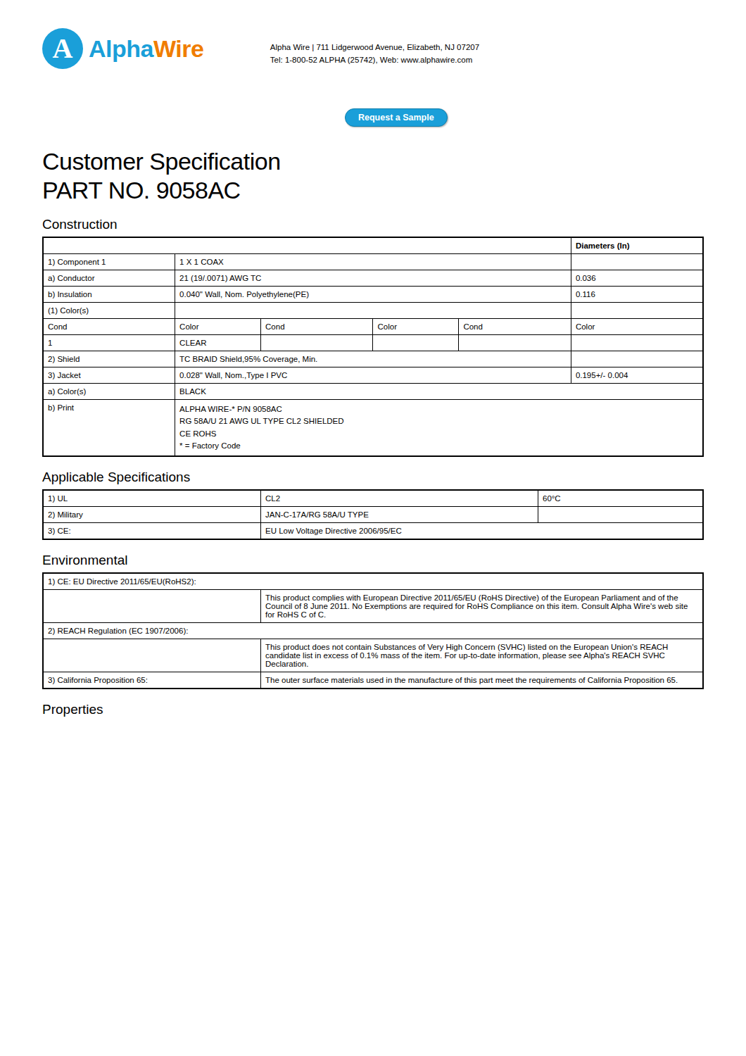AAlpha Wire
Alpha Wire | 711 Lidgerwood Avenue, Elizabeth, NJ 07207
Tel: 1-800-52 ALPHA (25742), Web: www.alphawire.com
Request a Sample
Customer Specification
PART NO. 9058AC
Construction
| | Diameters (In) |
| 1) Component 1 | 1 X 1 COAX | |
| a) Conductor | 21 (19/.0071) AWG TC | 0.036 |
| b) Insulation | 0.040" Wall, Nom. Polyethylene(PE) | 0.116 |
| (1) Color(s) | | |
| Cond | Color | Cond | Color | Cond | Color |
| 1 | CLEAR | | | | |
| 2) Shield | TC BRAID Shield,95% Coverage, Min. | |
| 3) Jacket | 0.028" Wall, Nom.,Type I PVC | 0.195+/- 0.004 |
| a) Color(s) | BLACK |
| b) Print | ALPHA WIRE-* P/N 9058AC RG 58A/U 21 AWG UL TYPE CL2 SHIELDED CE ROHS * = Factory Code |
Applicable Specifications
| 1) UL | CL2 | 60°C |
| 2) Military | JAN-C-17A/RG 58A/U TYPE | |
| 3) CE: | EU Low Voltage Directive 2006/95/EC |
Environmental
| 1) CE: EU Directive 2011/65/EU(RoHS2): |
| | This product complies with European Directive 2011/65/EU (RoHS Directive) of the European Parliament and of the Council of 8 June 2011. No Exemptions are required for RoHS Compliance on this item. Consult Alpha Wire's web site for RoHS C of C. |
| 2) REACH Regulation (EC 1907/2006): |
| | This product does not contain Substances of Very High Concern (SVHC) listed on the European Union's REACH candidate list in excess of 0.1% mass of the item. For up-to-date information, please see Alpha's REACH SVHC Declaration. |
| 3) California Proposition 65: | The outer surface materials used in the manufacture of this part meet the requirements of California Proposition 65. |
Properties